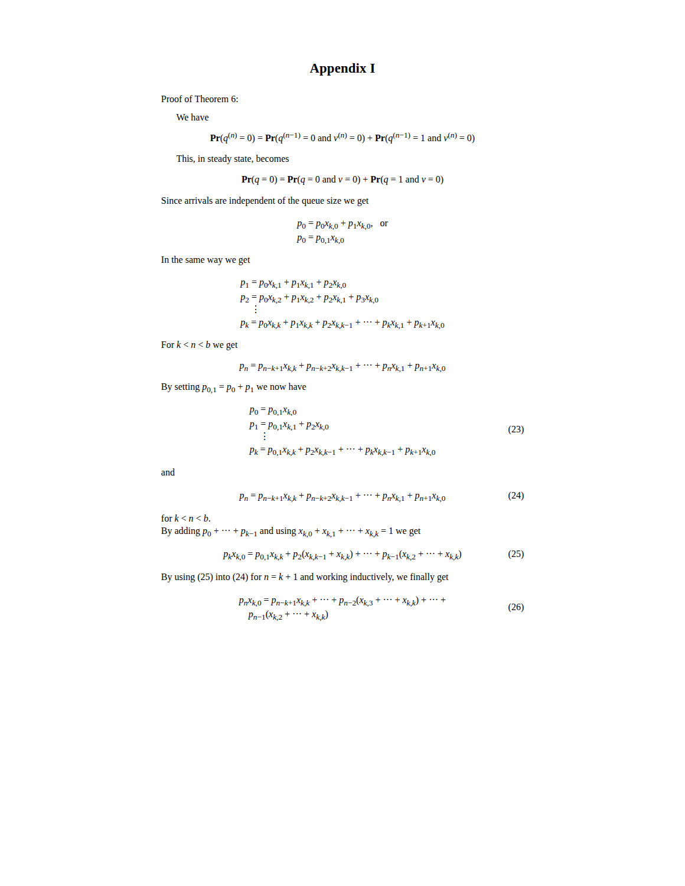Appendix I
Proof of Theorem 6:
We have
Pr(q(n) = 0) = Pr(q(n−1) = 0 and v(n) = 0) + Pr(q(n−1) = 1 and v(n) = 0)
This, in steady state, becomes
Pr(q = 0) = Pr(q = 0 and v = 0) + Pr(q = 1 and v = 0)
Since arrivals are independent of the queue size we get
p0 = p0xk,0 + p1xk,0, or
p0 = p0,1xk,0
In the same way we get
p1 = p0xk,1 + p1xk,1 + p2xk,0
p2 = p0xk,2 + p1xk,2 + p2xk,1 + p3xk,0
⋮
pk = p0xk,k + p1xk,k + p2xk,k−1 + ··· + pkxk,1 + pk+1xk,0
For k < n < b we get
pn = pn−k+1xk,k + pn−k+2xk,k−1 + ··· + pnxk,1 + pn+1xk,0
By setting p0,1 = p0 + p1 we now have
p0 = p0,1xk,0
p1 = p0,1xk,1 + p2xk,0
⋮
pk = p0,1xk,k + p2xk,k−1 + ··· + pkxk,k−1 + pk+1xk,0
(23)
and
pn = pn−k+1xk,k + pn−k+2xk,k−1 + ··· + pnxk,1 + pn+1xk,0
(24)
for k < n < b.
By adding p0 + ··· + pk−1 and using xk,0 + xk,1 + ··· + xk,k = 1 we get
pkxk,0 = p0,1xk,k + p2(xk,k−1 + xk,k) + ··· + pk−1(xk,2 + ··· + xk,k)
(25)
By using (25) into (24) for n = k + 1 and working inductively, we finally get
pnxk,0 = pn−k+1xk,k + ··· + pn−2(xk,3 + ··· + xk,k) + ··· +
pn−1(xk,2 + ··· + xk,k)
(26)